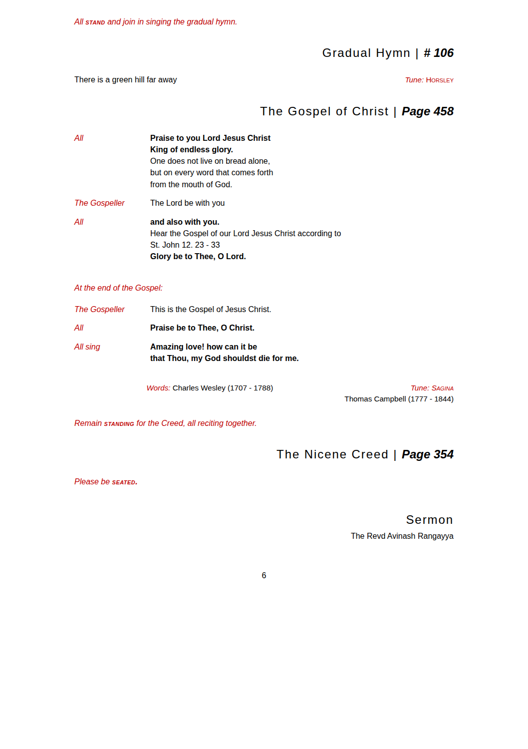All stand and join in singing the gradual hymn.
Gradual Hymn | # 106
There is a green hill far away Tune: Horsley
The Gospel of Christ | Page 458
| All | Praise to you Lord Jesus Christ King of endless glory. One does not live on bread alone, but on every word that comes forth from the mouth of God. |
| The Gospeller | The Lord be with you |
| All | and also with you. Hear the Gospel of our Lord Jesus Christ according to St. John 12. 23 - 33 Glory be to Thee, O Lord. |
At the end of the Gospel:
| The Gospeller | This is the Gospel of Jesus Christ. |
| All | Praise be to Thee, O Christ. |
| All sing | Amazing love! how can it be that Thou, my God shouldst die for me. |
Words: Charles Wesley (1707 - 1788)
Tune: Sagina
Thomas Campbell (1777 - 1844)
Remain standing for the Creed, all reciting together.
The Nicene Creed | Page 354
Please be seated.
Sermon
The Revd Avinash Rangayya
6